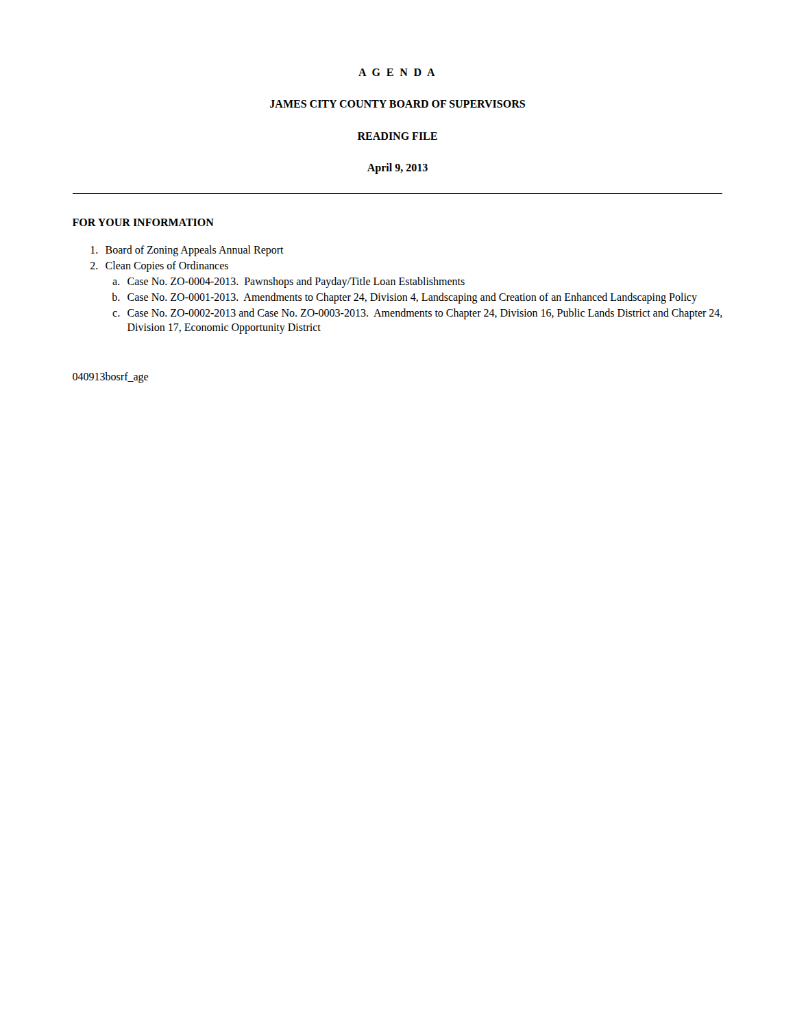A G E N D A
JAMES CITY COUNTY BOARD OF SUPERVISORS
READING FILE
April 9, 2013
FOR YOUR INFORMATION
Board of Zoning Appeals Annual Report
Clean Copies of Ordinances
Case No. ZO-0004-2013. Pawnshops and Payday/Title Loan Establishments
Case No. ZO-0001-2013. Amendments to Chapter 24, Division 4, Landscaping and Creation of an Enhanced Landscaping Policy
Case No. ZO-0002-2013 and Case No. ZO-0003-2013. Amendments to Chapter 24, Division 16, Public Lands District and Chapter 24, Division 17, Economic Opportunity District
040913bosrf_age